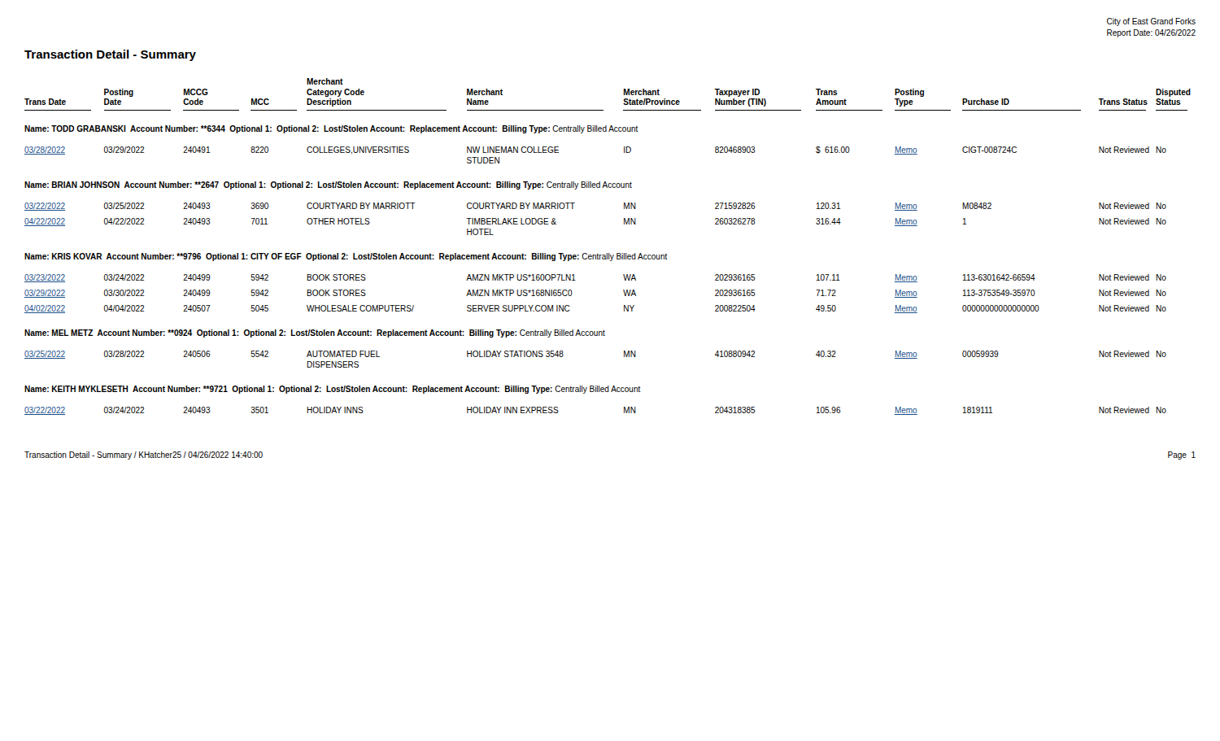City of East Grand Forks
Report Date: 04/26/2022
Transaction Detail - Summary
| Trans Date | Posting Date | MCCG Code | MCC | Merchant Category Code Description | Merchant Name | Merchant State/Province | Taxpayer ID Number (TIN) | Trans Amount | Posting Type | Purchase ID | Trans Status | Disputed Status |
| --- | --- | --- | --- | --- | --- | --- | --- | --- | --- | --- | --- | --- |
| Name: TODD GRABANSKI Account Number: **6344 Optional 1: Optional 2: Lost/Stolen Account: Replacement Account: Billing Type: Centrally Billed Account |
| 03/28/2022 | 03/29/2022 | 240491 | 8220 | COLLEGES,UNIVERSITIES | NW LINEMAN COLLEGE STUDEN | ID | 820468903 | $ 616.00 | Memo | CIGT-008724C | Not Reviewed | No |
| Name: BRIAN JOHNSON Account Number: **2647 Optional 1: Optional 2: Lost/Stolen Account: Replacement Account: Billing Type: Centrally Billed Account |
| 03/22/2022 | 03/25/2022 | 240493 | 3690 | COURTYARD BY MARRIOTT | COURTYARD BY MARRIOTT | MN | 271592826 | 120.31 | Memo | M08482 | Not Reviewed | No |
| 04/22/2022 | 04/22/2022 | 240493 | 7011 | OTHER HOTELS | TIMBERLAKE LODGE & HOTEL | MN | 260326278 | 316.44 | Memo | 1 | Not Reviewed | No |
| Name: KRIS KOVAR Account Number: **9796 Optional 1: CITY OF EGF Optional 2: Lost/Stolen Account: Replacement Account: Billing Type: Centrally Billed Account |
| 03/23/2022 | 03/24/2022 | 240499 | 5942 | BOOK STORES | AMZN MKTP US*160OP7LN1 | WA | 202936165 | 107.11 | Memo | 113-6301642-66594 | Not Reviewed | No |
| 03/29/2022 | 03/30/2022 | 240499 | 5942 | BOOK STORES | AMZN MKTP US*168NI65C0 | WA | 202936165 | 71.72 | Memo | 113-3753549-35970 | Not Reviewed | No |
| 04/02/2022 | 04/04/2022 | 240507 | 5045 | WHOLESALE COMPUTERS/ | SERVER SUPPLY.COM INC | NY | 200822504 | 49.50 | Memo | 00000000000000000 | Not Reviewed | No |
| Name: MEL METZ Account Number: **0924 Optional 1: Optional 2: Lost/Stolen Account: Replacement Account: Billing Type: Centrally Billed Account |
| 03/25/2022 | 03/28/2022 | 240506 | 5542 | AUTOMATED FUEL DISPENSERS | HOLIDAY STATIONS 3548 | MN | 410880942 | 40.32 | Memo | 00059939 | Not Reviewed | No |
| Name: KEITH MYKLESETH Account Number: **9721 Optional 1: Optional 2: Lost/Stolen Account: Replacement Account: Billing Type: Centrally Billed Account |
| 03/22/2022 | 03/24/2022 | 240493 | 3501 | HOLIDAY INNS | HOLIDAY INN EXPRESS | MN | 204318385 | 105.96 | Memo | 1819111 | Not Reviewed | No |
Transaction Detail - Summary / KHatcher25 / 04/26/2022 14:40:00 Page 1